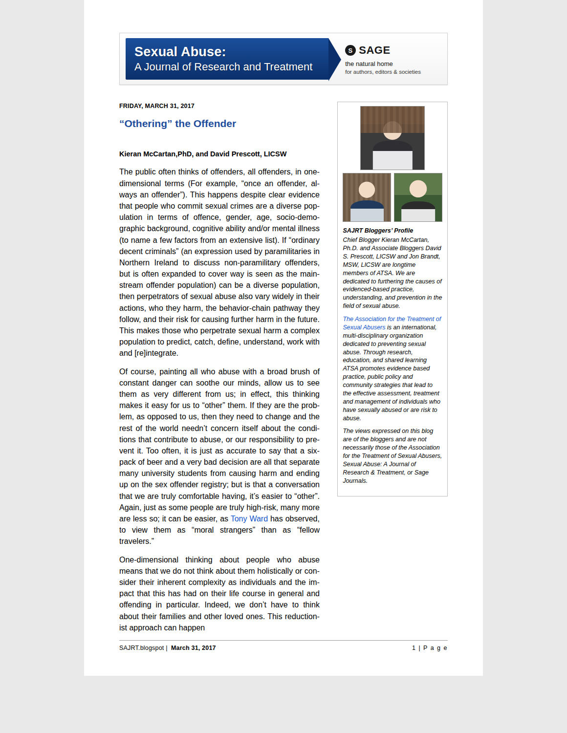Sexual Abuse:
A Journal of Research and Treatment
SSAGE
the natural home for authors, editors & societies
FRIDAY, MARCH 31, 2017
“Othering” the Offender
Kieran McCartan,PhD, and David Prescott, LICSW
The public often thinks of offenders, all offenders, in one-dimensional terms (For example, “once an offender, always an offender”). This happens despite clear evidence that people who commit sexual crimes are a diverse population in terms of offence, gender, age, socio-demographic background, cognitive ability and/or mental illness (to name a few factors from an extensive list). If “ordinary decent criminals” (an expression used by paramilitaries in Northern Ireland to discuss non-paramilitary offenders, but is often expanded to cover way is seen as the mainstream offender population) can be a diverse population, then perpetrators of sexual abuse also vary widely in their actions, who they harm, the behavior-chain pathway they follow, and their risk for causing further harm in the future. This makes those who perpetrate sexual harm a complex population to predict, catch, define, understand, work with and [re]integrate.
Of course, painting all who abuse with a broad brush of constant danger can soothe our minds, allow us to see them as very different from us; in effect, this thinking makes it easy for us to “other” them. If they are the problem, as opposed to us, then they need to change and the rest of the world needn’t concern itself about the conditions that contribute to abuse, or our responsibility to prevent it. Too often, it is just as accurate to say that a six-pack of beer and a very bad decision are all that separate many university students from causing harm and ending up on the sex offender registry; but is that a conversation that we are truly comfortable having, it’s easier to “other”. Again, just as some people are truly high-risk, many more are less so; it can be easier, as Tony Ward has observed, to view them as “moral strangers” than as “fellow travelers.”
One-dimensional thinking about people who abuse means that we do not think about them holistically or consider their inherent complexity as individuals and the impact that this has had on their life course in general and offending in particular. Indeed, we don’t have to think about their families and other loved ones. This reductionist approach can happen
SAJRT Bloggers’ Profile
Chief Blogger Kieran McCartan, Ph.D. and Associate Bloggers David S. Prescott, LICSW and Jon Brandt, MSW, LICSW are longtime members of ATSA. We are dedicated to furthering the causes of evidenced-based practice, understanding, and prevention in the field of sexual abuse.
The Association for the Treatment of Sexual Abusers is an international, multi-disciplinary organization dedicated to preventing sexual abuse. Through research, education, and shared learning ATSA promotes evidence based practice, public policy and community strategies that lead to the effective assessment, treatment and management of individuals who have sexually abused or are risk to abuse.
The views expressed on this blog are of the bloggers and are not necessarily those of the Association for the Treatment of Sexual Abusers, Sexual Abuse: A Journal of Research & Treatment, or Sage Journals.
SAJRT.blogspot | March 31, 2017
1 | P a g e